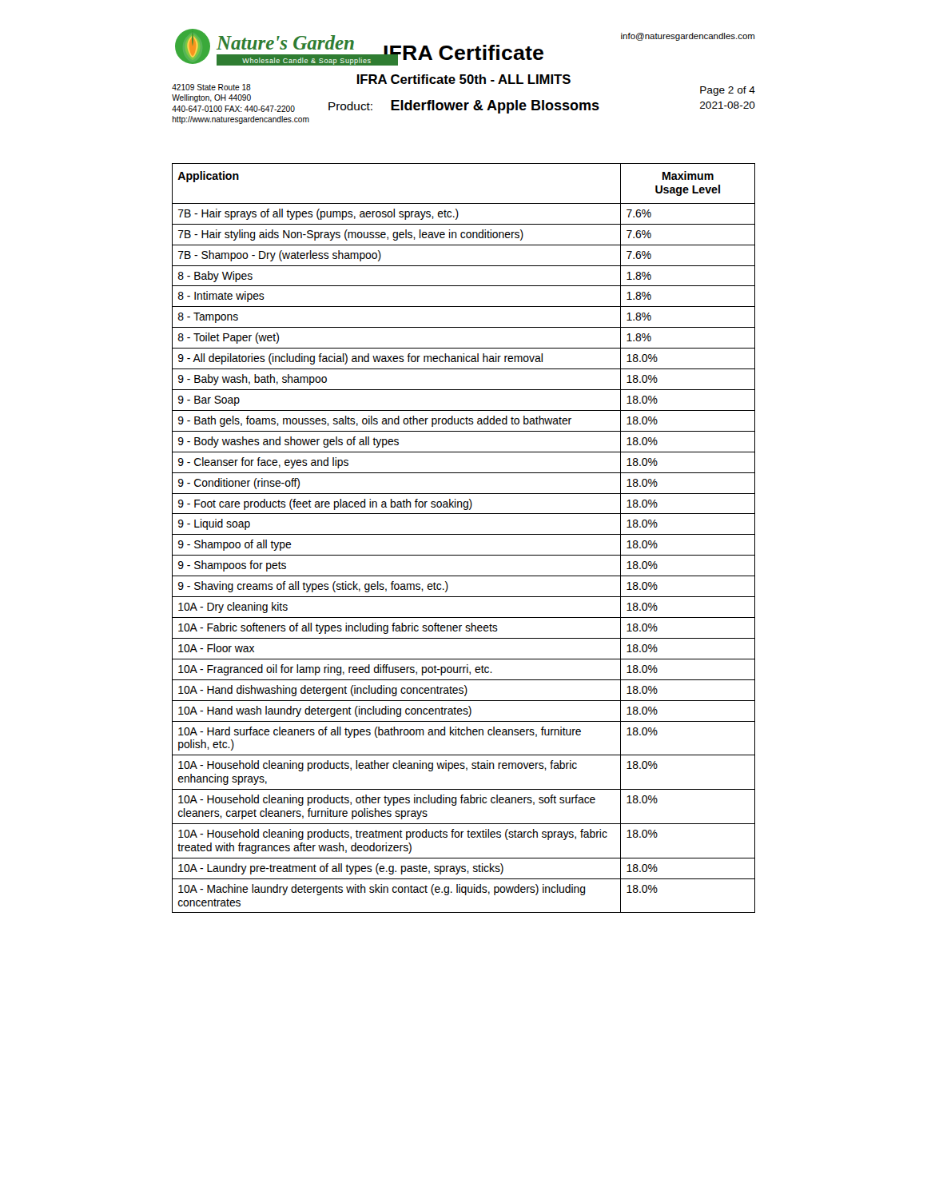Nature's Garden Wholesale Candle & Soap Supplies
42109 State Route 18
Wellington, OH 44090
440-647-0100 FAX: 440-647-2200
http://www.naturesgardencandles.com
info@naturesgardencandles.com
IFRA Certificate
IFRA Certificate 50th - ALL LIMITS
Product: Elderflower & Apple Blossoms
Page 2 of 4
2021-08-20
| Application | Maximum Usage Level |
| --- | --- |
| 7B - Hair sprays of all types (pumps, aerosol sprays, etc.) | 7.6% |
| 7B - Hair styling aids Non-Sprays (mousse, gels, leave in conditioners) | 7.6% |
| 7B - Shampoo - Dry (waterless shampoo) | 7.6% |
| 8 - Baby Wipes | 1.8% |
| 8 - Intimate wipes | 1.8% |
| 8 - Tampons | 1.8% |
| 8 - Toilet Paper (wet) | 1.8% |
| 9 - All depilatories (including facial) and waxes for mechanical hair removal | 18.0% |
| 9 - Baby wash, bath, shampoo | 18.0% |
| 9 - Bar Soap | 18.0% |
| 9 - Bath gels, foams, mousses, salts, oils and other products added to bathwater | 18.0% |
| 9 - Body washes and shower gels of all types | 18.0% |
| 9 - Cleanser for face, eyes and lips | 18.0% |
| 9 - Conditioner (rinse-off) | 18.0% |
| 9 - Foot care products (feet are placed in a bath for soaking) | 18.0% |
| 9 - Liquid soap | 18.0% |
| 9 - Shampoo of all type | 18.0% |
| 9 - Shampoos for pets | 18.0% |
| 9 - Shaving creams of all types (stick, gels, foams, etc.) | 18.0% |
| 10A - Dry cleaning kits | 18.0% |
| 10A - Fabric softeners of all types including fabric softener sheets | 18.0% |
| 10A - Floor wax | 18.0% |
| 10A - Fragranced oil for lamp ring, reed diffusers, pot-pourri, etc. | 18.0% |
| 10A - Hand dishwashing detergent (including concentrates) | 18.0% |
| 10A - Hand wash laundry detergent (including concentrates) | 18.0% |
| 10A - Hard surface cleaners of all types (bathroom and kitchen cleansers, furniture polish, etc.) | 18.0% |
| 10A - Household cleaning products, leather cleaning wipes, stain removers, fabric enhancing sprays, | 18.0% |
| 10A - Household cleaning products, other types including fabric cleaners, soft surface cleaners, carpet cleaners, furniture polishes sprays | 18.0% |
| 10A - Household cleaning products, treatment products for textiles (starch sprays, fabric treated with fragrances after wash, deodorizers) | 18.0% |
| 10A - Laundry pre-treatment of all types (e.g. paste, sprays, sticks) | 18.0% |
| 10A - Machine laundry detergents with skin contact (e.g. liquids, powders) including concentrates | 18.0% |